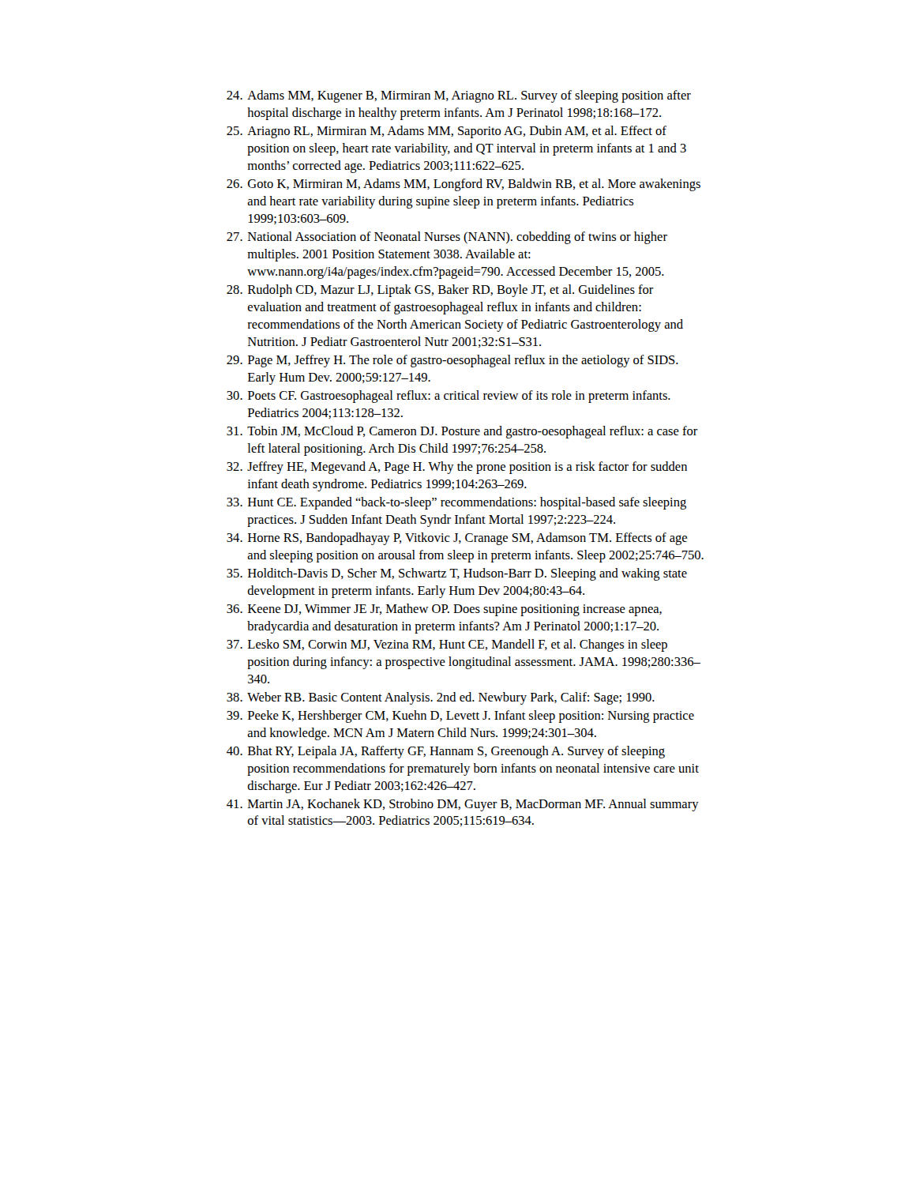24. Adams MM, Kugener B, Mirmiran M, Ariagno RL. Survey of sleeping position after hospital discharge in healthy preterm infants. Am J Perinatol 1998;18:168–172.
25. Ariagno RL, Mirmiran M, Adams MM, Saporito AG, Dubin AM, et al. Effect of position on sleep, heart rate variability, and QT interval in preterm infants at 1 and 3 months’ corrected age. Pediatrics 2003;111:622–625.
26. Goto K, Mirmiran M, Adams MM, Longford RV, Baldwin RB, et al. More awakenings and heart rate variability during supine sleep in preterm infants. Pediatrics 1999;103:603–609.
27. National Association of Neonatal Nurses (NANN). cobedding of twins or higher multiples. 2001 Position Statement 3038. Available at: www.nann.org/i4a/pages/index.cfm?pageid=790. Accessed December 15, 2005.
28. Rudolph CD, Mazur LJ, Liptak GS, Baker RD, Boyle JT, et al. Guidelines for evaluation and treatment of gastroesophageal reflux in infants and children: recommendations of the North American Society of Pediatric Gastroenterology and Nutrition. J Pediatr Gastroenterol Nutr 2001;32:S1–S31.
29. Page M, Jeffrey H. The role of gastro-oesophageal reflux in the aetiology of SIDS. Early Hum Dev. 2000;59:127–149.
30. Poets CF. Gastroesophageal reflux: a critical review of its role in preterm infants. Pediatrics 2004;113:128–132.
31. Tobin JM, McCloud P, Cameron DJ. Posture and gastro-oesophageal reflux: a case for left lateral positioning. Arch Dis Child 1997;76:254–258.
32. Jeffrey HE, Megevand A, Page H. Why the prone position is a risk factor for sudden infant death syndrome. Pediatrics 1999;104:263–269.
33. Hunt CE. Expanded “back-to-sleep” recommendations: hospital-based safe sleeping practices. J Sudden Infant Death Syndr Infant Mortal 1997;2:223–224.
34. Horne RS, Bandopadhayay P, Vitkovic J, Cranage SM, Adamson TM. Effects of age and sleeping position on arousal from sleep in preterm infants. Sleep 2002;25:746–750.
35. Holditch-Davis D, Scher M, Schwartz T, Hudson-Barr D. Sleeping and waking state development in preterm infants. Early Hum Dev 2004;80:43–64.
36. Keene DJ, Wimmer JE Jr, Mathew OP. Does supine positioning increase apnea, bradycardia and desaturation in preterm infants? Am J Perinatol 2000;1:17–20.
37. Lesko SM, Corwin MJ, Vezina RM, Hunt CE, Mandell F, et al. Changes in sleep position during infancy: a prospective longitudinal assessment. JAMA. 1998;280:336–340.
38. Weber RB. Basic Content Analysis. 2nd ed. Newbury Park, Calif: Sage; 1990.
39. Peeke K, Hershberger CM, Kuehn D, Levett J. Infant sleep position: Nursing practice and knowledge. MCN Am J Matern Child Nurs. 1999;24:301–304.
40. Bhat RY, Leipala JA, Rafferty GF, Hannam S, Greenough A. Survey of sleeping position recommendations for prematurely born infants on neonatal intensive care unit discharge. Eur J Pediatr 2003;162:426–427.
41. Martin JA, Kochanek KD, Strobino DM, Guyer B, MacDorman MF. Annual summary of vital statistics—2003. Pediatrics 2005;115:619–634.